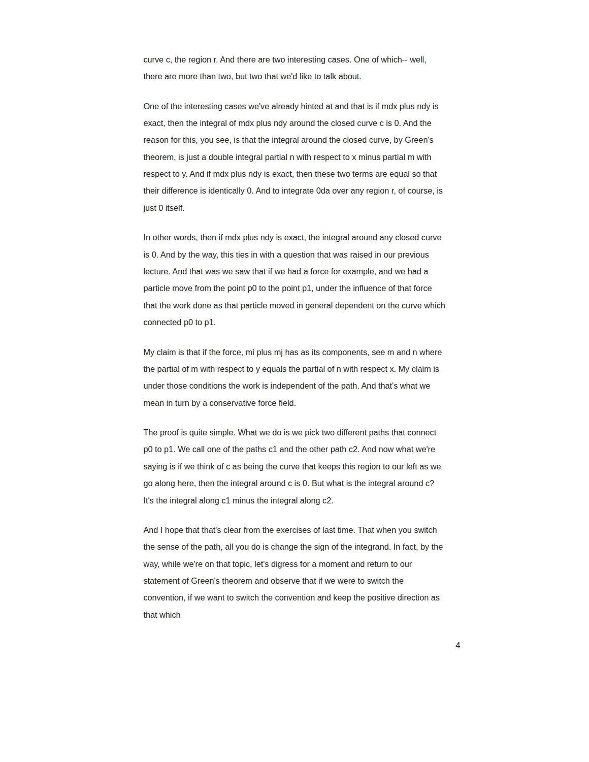curve c, the region r. And there are two interesting cases. One of which-- well, there are more than two, but two that we'd like to talk about.
One of the interesting cases we've already hinted at and that is if mdx plus ndy is exact, then the integral of mdx plus ndy around the closed curve c is 0. And the reason for this, you see, is that the integral around the closed curve, by Green's theorem, is just a double integral partial n with respect to x minus partial m with respect to y. And if mdx plus ndy is exact, then these two terms are equal so that their difference is identically 0. And to integrate 0da over any region r, of course, is just 0 itself.
In other words, then if mdx plus ndy is exact, the integral around any closed curve is 0. And by the way, this ties in with a question that was raised in our previous lecture. And that was we saw that if we had a force for example, and we had a particle move from the point p0 to the point p1, under the influence of that force that the work done as that particle moved in general dependent on the curve which connected p0 to p1.
My claim is that if the force, mi plus mj has as its components, see m and n where the partial of m with respect to y equals the partial of n with respect x. My claim is under those conditions the work is independent of the path. And that's what we mean in turn by a conservative force field.
The proof is quite simple. What we do is we pick two different paths that connect p0 to p1. We call one of the paths c1 and the other path c2. And now what we're saying is if we think of c as being the curve that keeps this region to our left as we go along here, then the integral around c is 0. But what is the integral around c? It's the integral along c1 minus the integral along c2.
And I hope that that's clear from the exercises of last time. That when you switch the sense of the path, all you do is change the sign of the integrand. In fact, by the way, while we're on that topic, let's digress for a moment and return to our statement of Green's theorem and observe that if we were to switch the convention, if we want to switch the convention and keep the positive direction as that which
4